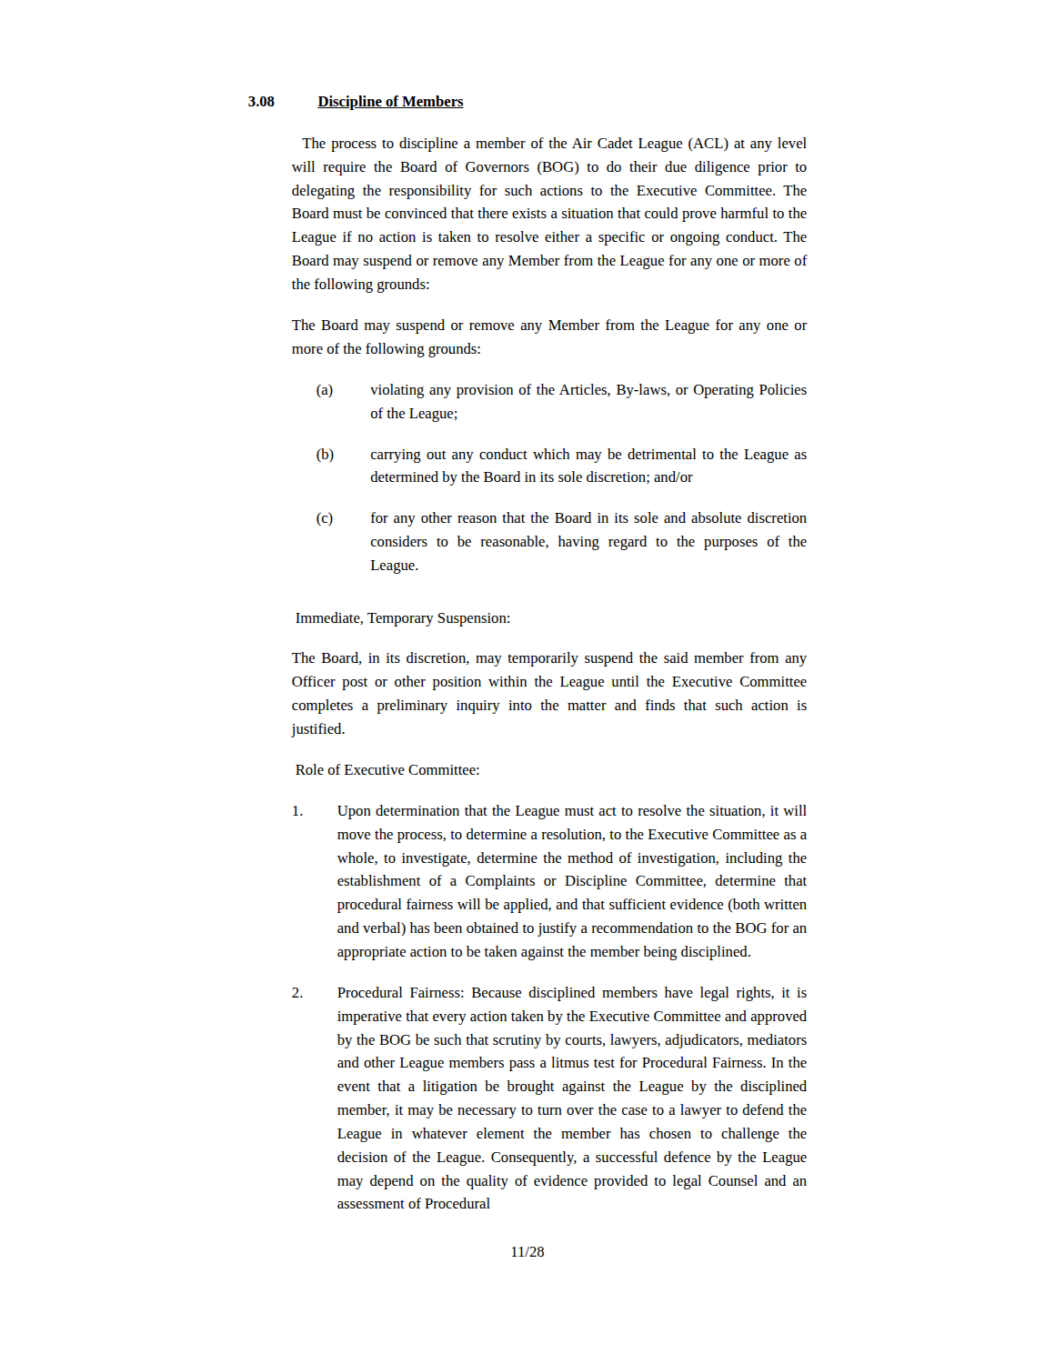3.08 Discipline of Members
The process to discipline a member of the Air Cadet League (ACL) at any level will require the Board of Governors (BOG) to do their due diligence prior to delegating the responsibility for such actions to the Executive Committee. The Board must be convinced that there exists a situation that could prove harmful to the League if no action is taken to resolve either a specific or ongoing conduct. The Board may suspend or remove any Member from the League for any one or more of the following grounds:
The Board may suspend or remove any Member from the League for any one or more of the following grounds:
(a) violating any provision of the Articles, By-laws, or Operating Policies of the League;
(b) carrying out any conduct which may be detrimental to the League as determined by the Board in its sole discretion; and/or
(c) for any other reason that the Board in its sole and absolute discretion considers to be reasonable, having regard to the purposes of the League.
Immediate, Temporary Suspension:
The Board, in its discretion, may temporarily suspend the said member from any Officer post or other position within the League until the Executive Committee completes a preliminary inquiry into the matter and finds that such action is justified.
Role of Executive Committee:
1. Upon determination that the League must act to resolve the situation, it will move the process, to determine a resolution, to the Executive Committee as a whole, to investigate, determine the method of investigation, including the establishment of a Complaints or Discipline Committee, determine that procedural fairness will be applied, and that sufficient evidence (both written and verbal) has been obtained to justify a recommendation to the BOG for an appropriate action to be taken against the member being disciplined.
2. Procedural Fairness: Because disciplined members have legal rights, it is imperative that every action taken by the Executive Committee and approved by the BOG be such that scrutiny by courts, lawyers, adjudicators, mediators and other League members pass a litmus test for Procedural Fairness. In the event that a litigation be brought against the League by the disciplined member, it may be necessary to turn over the case to a lawyer to defend the League in whatever element the member has chosen to challenge the decision of the League. Consequently, a successful defence by the League may depend on the quality of evidence provided to legal Counsel and an assessment of Procedural
11/28